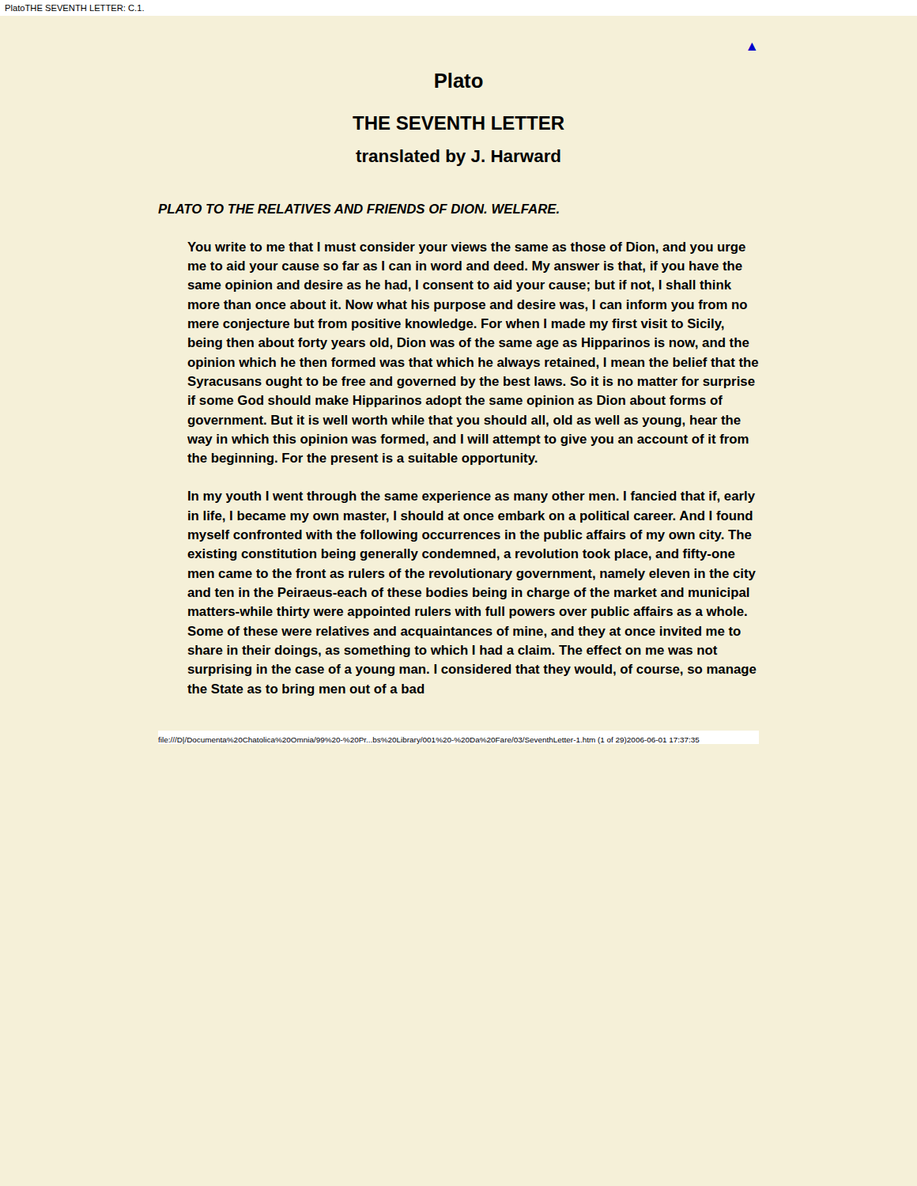PlatoTHE SEVENTH LETTER: C.1.
▲
Plato
THE SEVENTH LETTER
translated by J. Harward
PLATO TO THE RELATIVES AND FRIENDS OF DION. WELFARE.
You write to me that I must consider your views the same as those of Dion, and you urge me to aid your cause so far as I can in word and deed. My answer is that, if you have the same opinion and desire as he had, I consent to aid your cause; but if not, I shall think more than once about it. Now what his purpose and desire was, I can inform you from no mere conjecture but from positive knowledge. For when I made my first visit to Sicily, being then about forty years old, Dion was of the same age as Hipparinos is now, and the opinion which he then formed was that which he always retained, I mean the belief that the Syracusans ought to be free and governed by the best laws. So it is no matter for surprise if some God should make Hipparinos adopt the same opinion as Dion about forms of government. But it is well worth while that you should all, old as well as young, hear the way in which this opinion was formed, and I will attempt to give you an account of it from the beginning. For the present is a suitable opportunity.
In my youth I went through the same experience as many other men. I fancied that if, early in life, I became my own master, I should at once embark on a political career. And I found myself confronted with the following occurrences in the public affairs of my own city. The existing constitution being generally condemned, a revolution took place, and fifty-one men came to the front as rulers of the revolutionary government, namely eleven in the city and ten in the Peiraeus-each of these bodies being in charge of the market and municipal matters-while thirty were appointed rulers with full powers over public affairs as a whole. Some of these were relatives and acquaintances of mine, and they at once invited me to share in their doings, as something to which I had a claim. The effect on me was not surprising in the case of a young man. I considered that they would, of course, so manage the State as to bring men out of a bad
file:///D|/Documenta%20Chatolica%20Omnia/99%20-%20Pr...bs%20Library/001%20-%20Da%20Fare/03/SeventhLetter-1.htm (1 of 29)2006-06-01 17:37:35